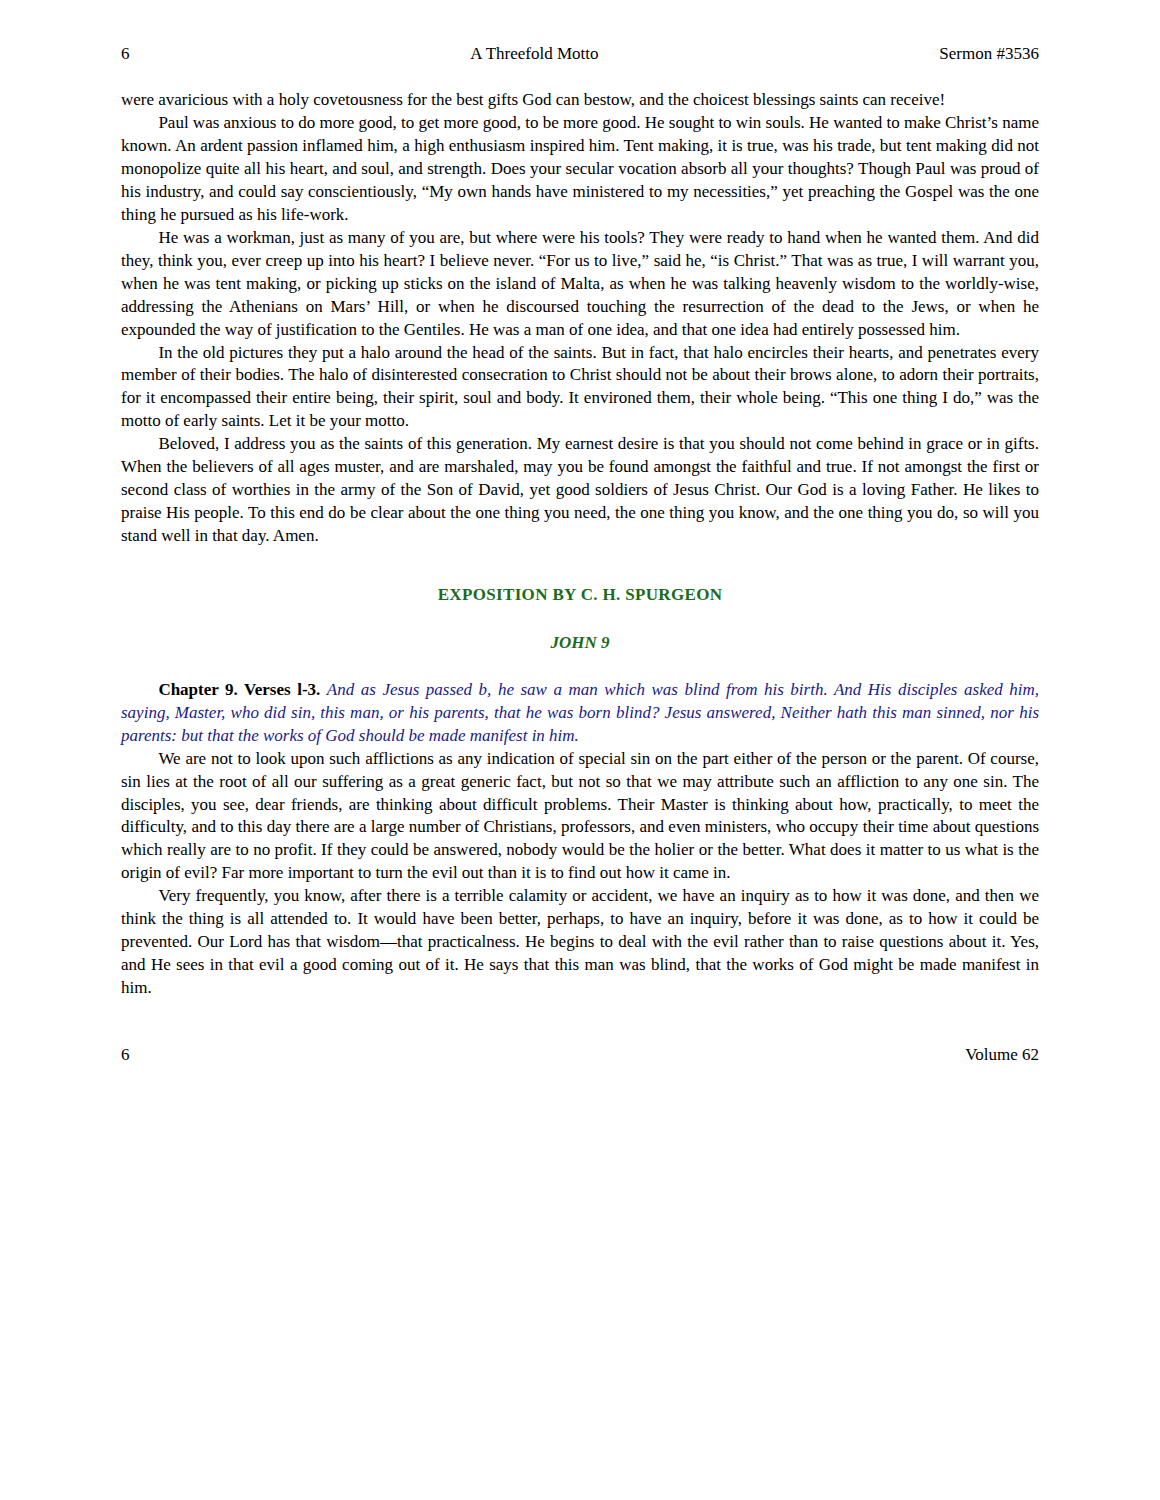6 A Threefold Motto Sermon #3536
were avaricious with a holy covetousness for the best gifts God can bestow, and the choicest blessings saints can receive!
Paul was anxious to do more good, to get more good, to be more good. He sought to win souls. He wanted to make Christ’s name known. An ardent passion inflamed him, a high enthusiasm inspired him. Tent making, it is true, was his trade, but tent making did not monopolize quite all his heart, and soul, and strength. Does your secular vocation absorb all your thoughts? Though Paul was proud of his industry, and could say conscientiously, “My own hands have ministered to my necessities,” yet preaching the Gospel was the one thing he pursued as his life-work.
He was a workman, just as many of you are, but where were his tools? They were ready to hand when he wanted them. And did they, think you, ever creep up into his heart? I believe never. “For us to live,” said he, “is Christ.” That was as true, I will warrant you, when he was tent making, or picking up sticks on the island of Malta, as when he was talking heavenly wisdom to the worldly-wise, addressing the Athenians on Mars’ Hill, or when he discoursed touching the resurrection of the dead to the Jews, or when he expounded the way of justification to the Gentiles. He was a man of one idea, and that one idea had entirely possessed him.
In the old pictures they put a halo around the head of the saints. But in fact, that halo encircles their hearts, and penetrates every member of their bodies. The halo of disinterested consecration to Christ should not be about their brows alone, to adorn their portraits, for it encompassed their entire being, their spirit, soul and body. It environed them, their whole being. “This one thing I do,” was the motto of early saints. Let it be your motto.
Beloved, I address you as the saints of this generation. My earnest desire is that you should not come behind in grace or in gifts. When the believers of all ages muster, and are marshaled, may you be found amongst the faithful and true. If not amongst the first or second class of worthies in the army of the Son of David, yet good soldiers of Jesus Christ. Our God is a loving Father. He likes to praise His people. To this end do be clear about the one thing you need, the one thing you know, and the one thing you do, so will you stand well in that day. Amen.
EXPOSITION BY C. H. SPURGEON
JOHN 9
Chapter 9. Verses l-3. And as Jesus passed b, he saw a man which was blind from his birth. And His disciples asked him, saying, Master, who did sin, this man, or his parents, that he was born blind? Jesus answered, Neither hath this man sinned, nor his parents: but that the works of God should be made manifest in him.
We are not to look upon such afflictions as any indication of special sin on the part either of the person or the parent. Of course, sin lies at the root of all our suffering as a great generic fact, but not so that we may attribute such an affliction to any one sin. The disciples, you see, dear friends, are thinking about difficult problems. Their Master is thinking about how, practically, to meet the difficulty, and to this day there are a large number of Christians, professors, and even ministers, who occupy their time about questions which really are to no profit. If they could be answered, nobody would be the holier or the better. What does it matter to us what is the origin of evil? Far more important to turn the evil out than it is to find out how it came in.
Very frequently, you know, after there is a terrible calamity or accident, we have an inquiry as to how it was done, and then we think the thing is all attended to. It would have been better, perhaps, to have an inquiry, before it was done, as to how it could be prevented. Our Lord has that wisdom—that practicalness. He begins to deal with the evil rather than to raise questions about it. Yes, and He sees in that evil a good coming out of it. He says that this man was blind, that the works of God might be made manifest in him.
6 Volume 62